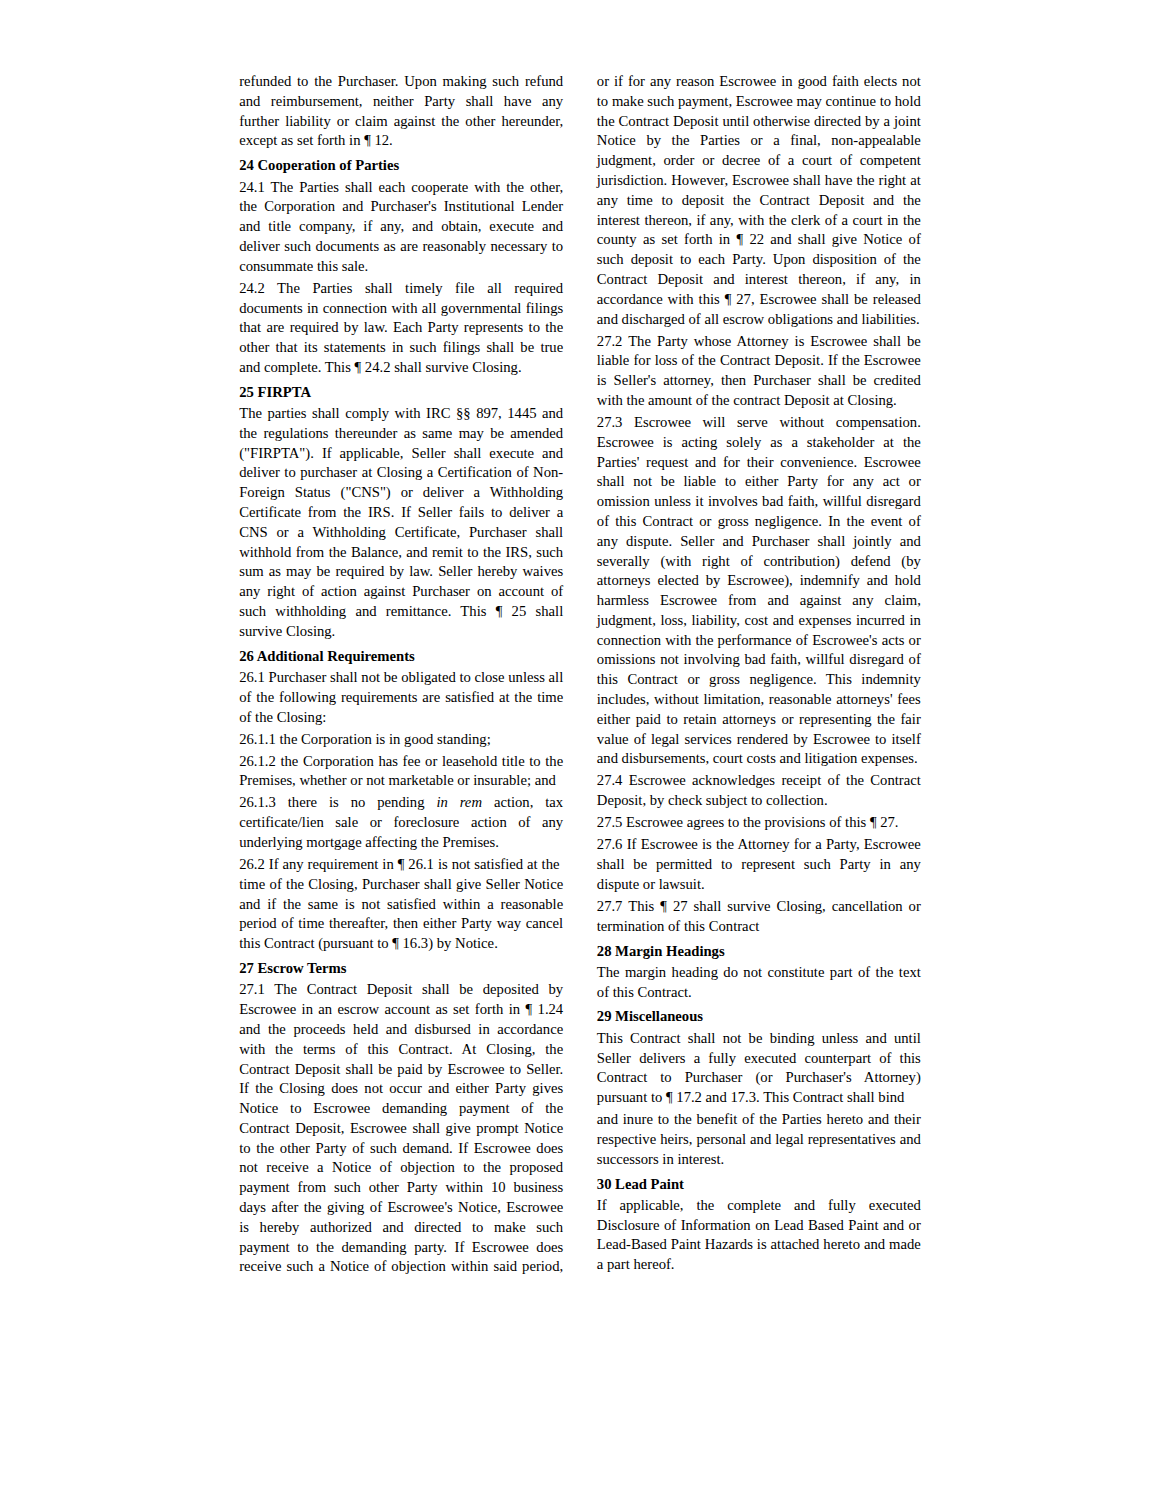refunded to the Purchaser. Upon making such refund and reimbursement, neither Party shall have any further liability or claim against the other hereunder, except as set forth in ¶ 12.
24 Cooperation of Parties
24.1 The Parties shall each cooperate with the other, the Corporation and Purchaser's Institutional Lender and title company, if any, and obtain, execute and deliver such documents as are reasonably necessary to consummate this sale.
24.2 The Parties shall timely file all required documents in connection with all governmental filings that are required by law. Each Party represents to the other that its statements in such filings shall be true and complete. This ¶ 24.2 shall survive Closing.
25 FIRPTA
The parties shall comply with IRC §§ 897, 1445 and the regulations thereunder as same may be amended ("FIRPTA"). If applicable, Seller shall execute and deliver to purchaser at Closing a Certification of Non- Foreign Status ("CNS") or deliver a Withholding Certificate from the IRS. If Seller fails to deliver a CNS or a Withholding Certificate, Purchaser shall withhold from the Balance, and remit to the IRS, such sum as may be required by law. Seller hereby waives any right of action against Purchaser on account of such withholding and remittance. This ¶ 25 shall survive Closing.
26 Additional Requirements
26.1 Purchaser shall not be obligated to close unless all of the following requirements are satisfied at the time of the Closing:
26.1.1 the Corporation is in good standing;
26.1.2 the Corporation has fee or leasehold title to the Premises, whether or not marketable or insurable; and
26.1.3 there is no pending in rem action, tax certificate/lien sale or foreclosure action of any underlying mortgage affecting the Premises.
26.2 If any requirement in ¶ 26.1 is not satisfied at the time of the Closing, Purchaser shall give Seller Notice and if the same is not satisfied within a reasonable period of time thereafter, then either Party way cancel this Contract (pursuant to ¶ 16.3) by Notice.
27 Escrow Terms
27.1 The Contract Deposit shall be deposited by Escrowee in an escrow account as set forth in ¶ 1.24 and the proceeds held and disbursed in accordance with the terms of this Contract. At Closing, the Contract Deposit shall be paid by Escrowee to Seller. If the Closing does not occur and either Party gives Notice to Escrowee demanding payment of the Contract Deposit, Escrowee shall give prompt Notice to the other Party of such demand. If Escrowee does not receive a Notice of objection to the proposed payment from such other Party within 10 business days after the giving of Escrowee's Notice, Escrowee is hereby authorized and directed to make such payment to the demanding party. If Escrowee does receive such a Notice of objection within said period, or if for any reason Escrowee in good faith elects not to make such payment, Escrowee may continue to hold the Contract Deposit until otherwise directed by a joint Notice by the Parties or a final, non-appealable judgment, order or decree of a court of competent jurisdiction. However, Escrowee shall have the right at any time to deposit the Contract Deposit and the interest thereon, if any, with the clerk of a court in the county as set forth in ¶ 22 and shall give Notice of such deposit to each Party. Upon disposition of the Contract Deposit and interest thereon, if any, in accordance with this ¶ 27, Escrowee shall be released and discharged of all escrow obligations and liabilities.
27.2 The Party whose Attorney is Escrowee shall be liable for loss of the Contract Deposit. If the Escrowee is Seller's attorney, then Purchaser shall be credited with the amount of the contract Deposit at Closing.
27.3 Escrowee will serve without compensation. Escrowee is acting solely as a stakeholder at the Parties' request and for their convenience. Escrowee shall not be liable to either Party for any act or omission unless it involves bad faith, willful disregard of this Contract or gross negligence. In the event of any dispute. Seller and Purchaser shall jointly and severally (with right of contribution) defend (by attorneys elected by Escrowee), indemnify and hold harmless Escrowee from and against any claim, judgment, loss, liability, cost and expenses incurred in connection with the performance of Escrowee's acts or omissions not involving bad faith, willful disregard of this Contract or gross negligence. This indemnity includes, without limitation, reasonable attorneys' fees either paid to retain attorneys or representing the fair value of legal services rendered by Escrowee to itself and disbursements, court costs and litigation expenses.
27.4 Escrowee acknowledges receipt of the Contract Deposit, by check subject to collection.
27.5 Escrowee agrees to the provisions of this ¶ 27.
27.6 If Escrowee is the Attorney for a Party, Escrowee shall be permitted to represent such Party in any dispute or lawsuit.
27.7 This ¶ 27 shall survive Closing, cancellation or termination of this Contract
28 Margin Headings
The margin heading do not constitute part of the text of this Contract.
29 Miscellaneous
This Contract shall not be binding unless and until Seller delivers a fully executed counterpart of this Contract to Purchaser (or Purchaser's Attorney) pursuant to ¶ 17.2 and 17.3. This Contract shall bind
and inure to the benefit of the Parties hereto and their respective heirs, personal and legal representatives and successors in interest.
30 Lead Paint
If applicable, the complete and fully executed Disclosure of Information on Lead Based Paint and or Lead-Based Paint Hazards is attached hereto and made a part hereof.